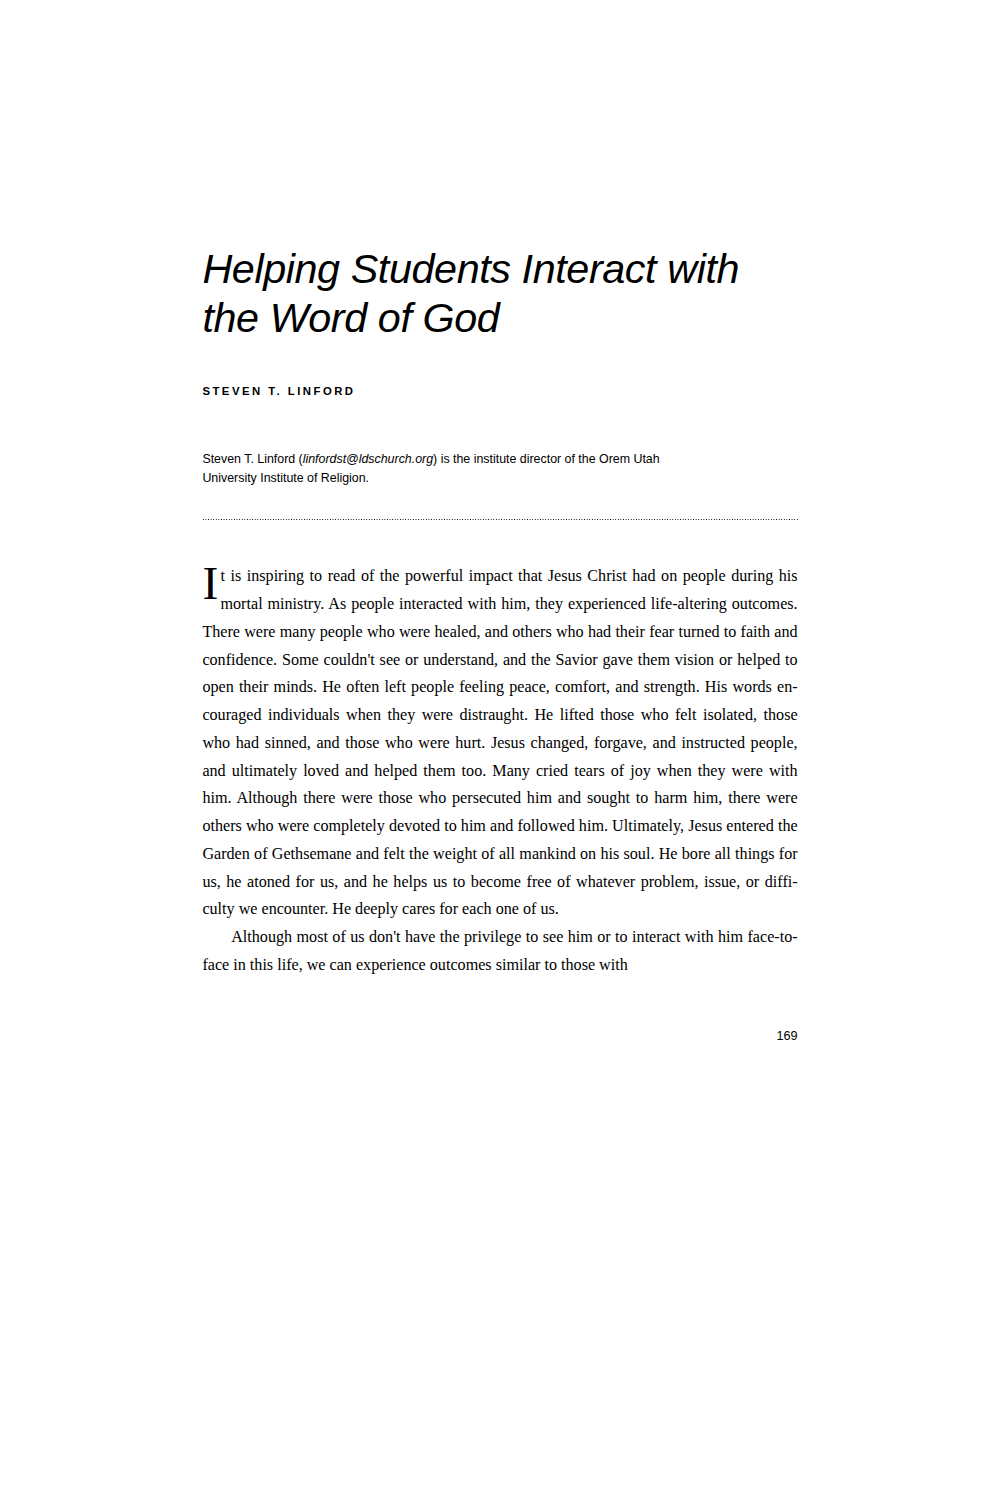Helping Students Interact with the Word of God
Steven T. Linford
Steven T. Linford (linfordst@ldschurch.org) is the institute director of the Orem Utah University Institute of Religion.
It is inspiring to read of the powerful impact that Jesus Christ had on people during his mortal ministry. As people interacted with him, they experienced life-altering outcomes. There were many people who were healed, and others who had their fear turned to faith and confidence. Some couldn't see or understand, and the Savior gave them vision or helped to open their minds. He often left people feeling peace, comfort, and strength. His words encouraged individuals when they were distraught. He lifted those who felt isolated, those who had sinned, and those who were hurt. Jesus changed, forgave, and instructed people, and ultimately loved and helped them too. Many cried tears of joy when they were with him. Although there were those who persecuted him and sought to harm him, there were others who were completely devoted to him and followed him. Ultimately, Jesus entered the Garden of Gethsemane and felt the weight of all mankind on his soul. He bore all things for us, he atoned for us, and he helps us to become free of whatever problem, issue, or difficulty we encounter. He deeply cares for each one of us.
Although most of us don't have the privilege to see him or to interact with him face-to-face in this life, we can experience outcomes similar to those with
169